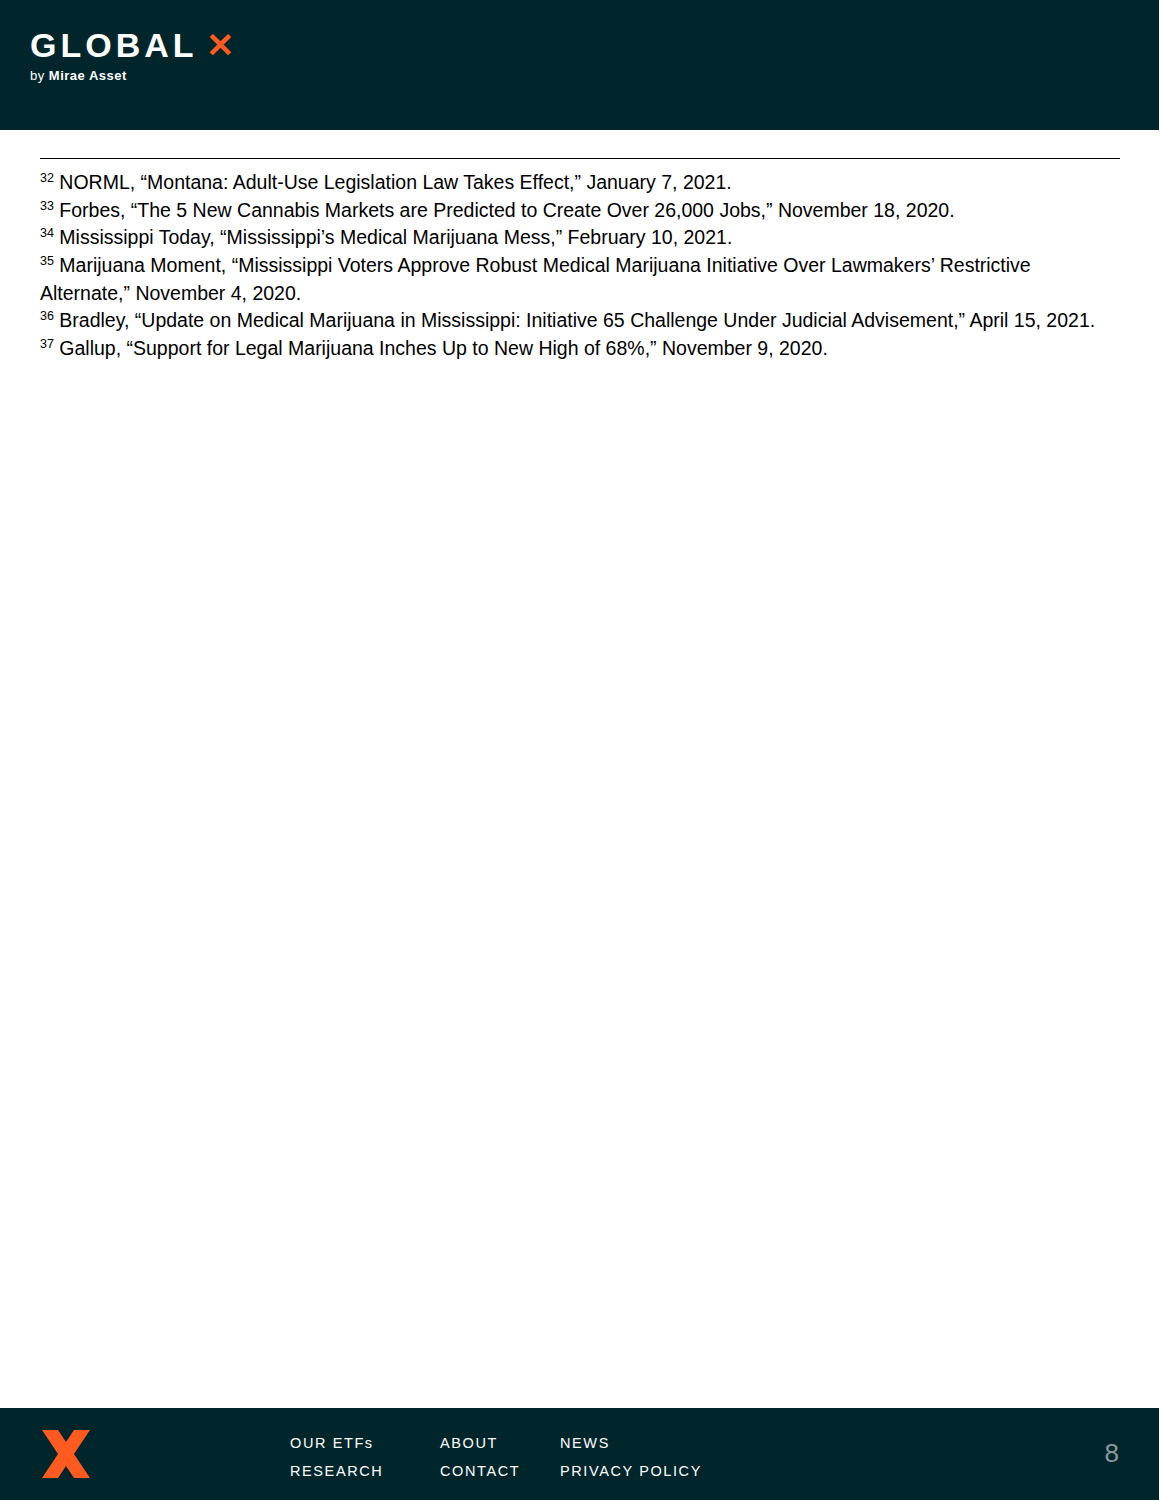GLOBAL✕
by Mirae Asset
32 NORML, “Montana: Adult-Use Legislation Law Takes Effect,” January 7, 2021.
33 Forbes, “The 5 New Cannabis Markets are Predicted to Create Over 26,000 Jobs,” November 18, 2020.
34 Mississippi Today, “Mississippi’s Medical Marijuana Mess,” February 10, 2021.
35 Marijuana Moment, “Mississippi Voters Approve Robust Medical Marijuana Initiative Over Lawmakers’ Restrictive Alternate,” November 4, 2020.
36 Bradley, “Update on Medical Marijuana in Mississippi: Initiative 65 Challenge Under Judicial Advisement,” April 15, 2021.
37 Gallup, “Support for Legal Marijuana Inches Up to New High of 68%,” November 9, 2020.
OUR ETFs
ABOUT
NEWS
RESEARCH
CONTACT
PRIVACY POLICY
8